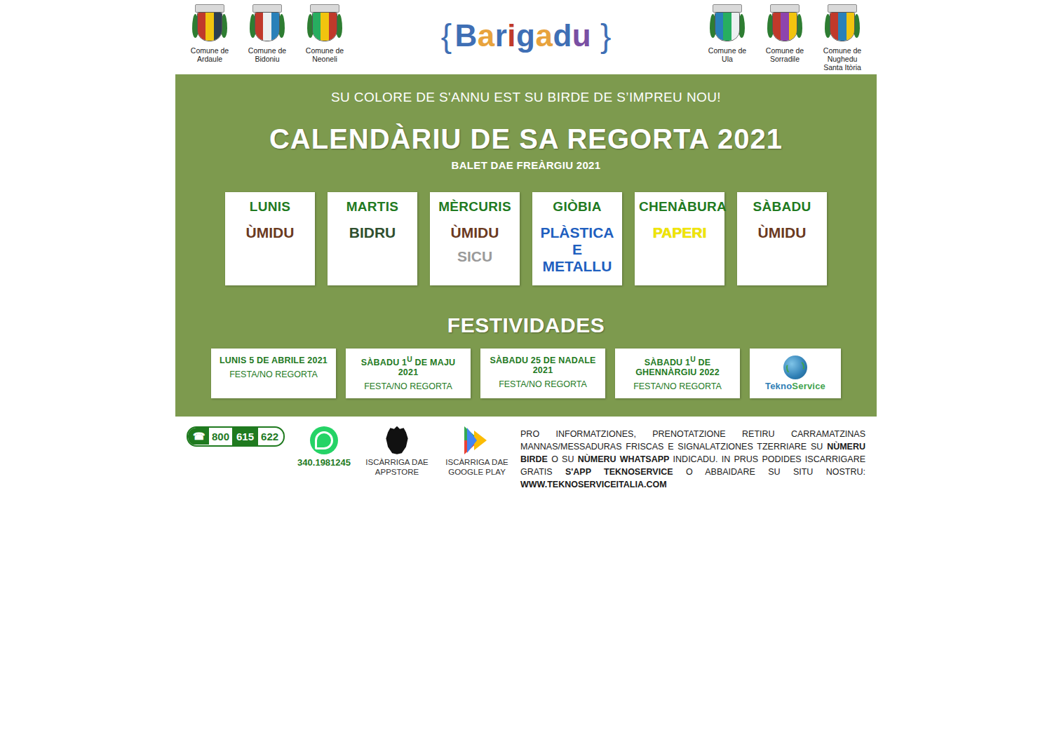Comune de
Ardaule
Comune de
Bidoniu
Comune de
Neoneli
{ Barigadu }
Comune de
Ula
Comune de
Sorradile
Comune de
Nughedu
Santa Itòria
SU COLORE DE S'ANNU EST SU BIRDE DE S’IMPREU NOU!
CALENDÀRIU DE SA REGORTA 2021
BALET DAE FREÀRGIU 2021
LUNIS
ÙMIDU
MARTIS
BIDRU
MÈRCURIS
ÙMIDU
SICU
GIÒBIA
PLÀSTICA
E
METALLU
CHENÀBURA
PAPERI
SÀBADU
ÙMIDU
FESTIVIDADES
LUNIS 5 DE ABRILE 2021
FESTA/NO REGORTA
SÀBADU 1U DE MAJU 2021
FESTA/NO REGORTA
SÀBADU 25 DE NADALE 2021
FESTA/NO REGORTA
SÀBADU 1U DE GHENNÀRGIU 2022
FESTA/NO REGORTA
Tekno Service
☎ 800 615 622
340.1981245
ISCÀRRIGA DAE
APPSTORE
ISCÀRRIGA DAE
GOOGLE PLAY
PRO INFORMATZIONES, PRENOTATZIONE RETIRU CARRAMATZINAS MANNAS/MESSADURAS FRISCAS E SIGNALATZIONES TZERRIARE SU NÙMERU BIRDE O SU NÙMERU WHATSAPP INDICADU. IN PRUS PODIDES ISCARRIGARE GRATIS S'APP TEKNOSERVICE O ABBAIDARE SU SITU NOSTRU: WWW.TEKNOSERVICEITALIA.COM